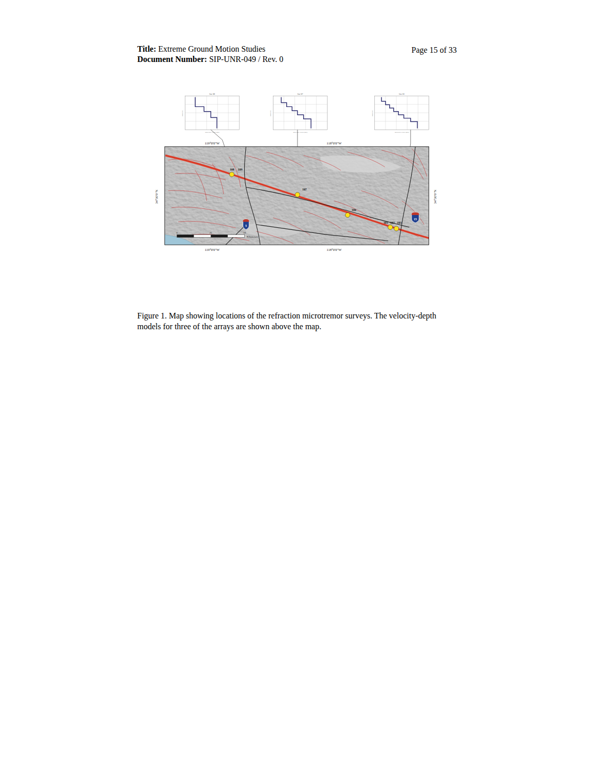Title: Extreme Ground Motion Studies
Document Number: SIP-UNR-049 / Rev. 0
Page 15 of 33
Map showing locations of the refraction microtremor surveys A shaded relief map of the Southern California region between 119 degrees West and 118 degrees West, and near 34 degrees 30 minutes North, with red fault traces, interstate highway shields for I-5 and I-15, and yellow circles marking refraction microtremor array locations labeled 106, 107, 108, 109, 101, 102, and 103. Above the map are three small velocity-depth model plots connected by leader lines to arrays 108/109, 107, and 101/102/103. Line 108 Shear-wave velocity (m/s) Depth (m) Line 107 Shear-wave velocity (m/s) Depth (m) Line 101 Shear-wave velocity (m/s) Depth (m) 119°0'0"W 118°0'0"W 119°0'0"W 118°0'0"W 34°30'0"N 34°30'0"N 5 15 108 109 107 106 101 102 103 0 25 50 Kilometers
Figure 1. Map showing locations of the refraction microtremor surveys. The velocity-depth models for three of the arrays are shown above the map.